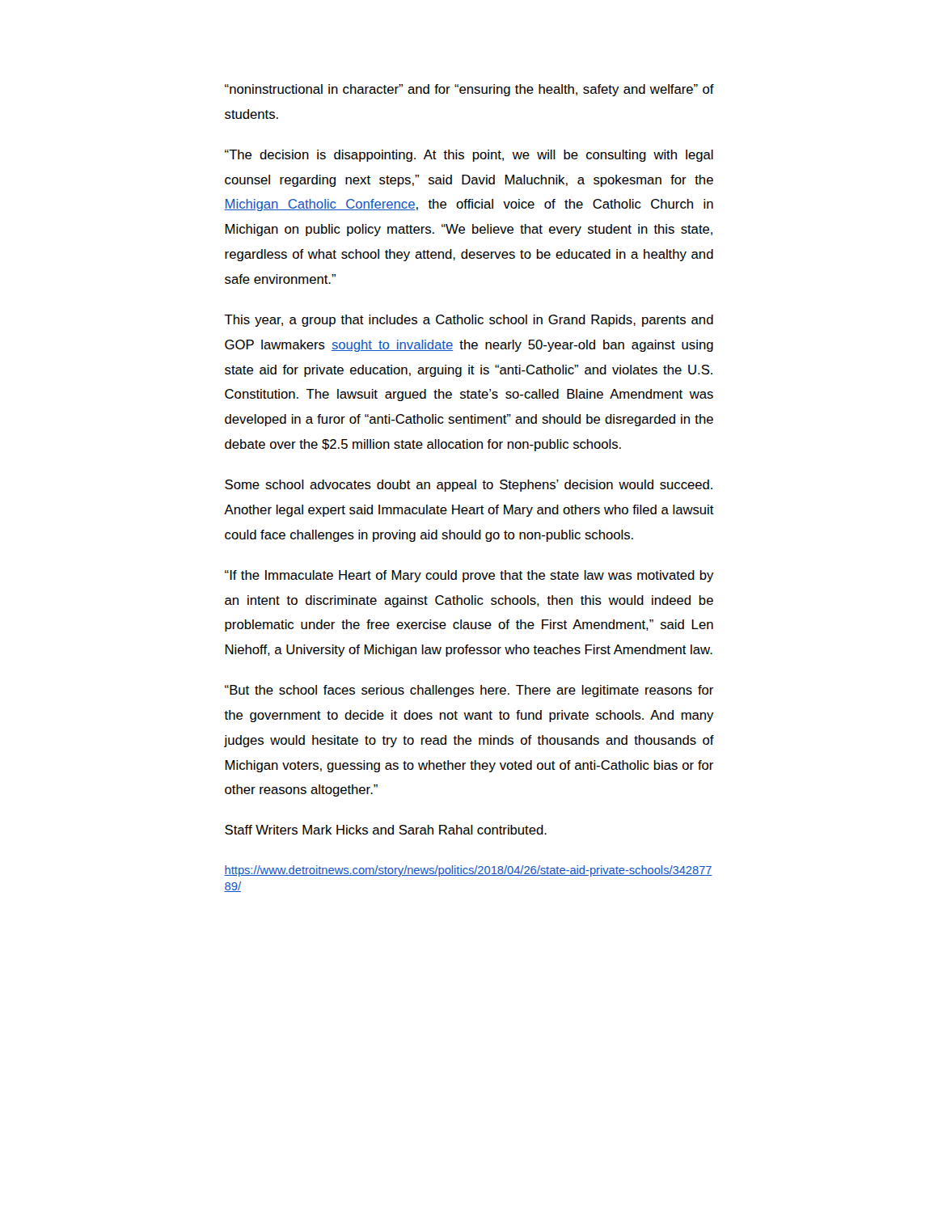“noninstructional in character” and for “ensuring the health, safety and welfare” of students.
“The decision is disappointing. At this point, we will be consulting with legal counsel regarding next steps,” said David Maluchnik, a spokesman for the Michigan Catholic Conference, the official voice of the Catholic Church in Michigan on public policy matters. “We believe that every student in this state, regardless of what school they attend, deserves to be educated in a healthy and safe environment.”
This year, a group that includes a Catholic school in Grand Rapids, parents and GOP lawmakers sought to invalidate the nearly 50-year-old ban against using state aid for private education, arguing it is “anti-Catholic” and violates the U.S. Constitution. The lawsuit argued the state’s so-called Blaine Amendment was developed in a furor of “anti-Catholic sentiment” and should be disregarded in the debate over the $2.5 million state allocation for non-public schools.
Some school advocates doubt an appeal to Stephens’ decision would succeed. Another legal expert said Immaculate Heart of Mary and others who filed a lawsuit could face challenges in proving aid should go to non-public schools.
“If the Immaculate Heart of Mary could prove that the state law was motivated by an intent to discriminate against Catholic schools, then this would indeed be problematic under the free exercise clause of the First Amendment,” said Len Niehoff, a University of Michigan law professor who teaches First Amendment law.
“But the school faces serious challenges here. There are legitimate reasons for the government to decide it does not want to fund private schools. And many judges would hesitate to try to read the minds of thousands and thousands of Michigan voters, guessing as to whether they voted out of anti-Catholic bias or for other reasons altogether.”
Staff Writers Mark Hicks and Sarah Rahal contributed.
https://www.detroitnews.com/story/news/politics/2018/04/26/state-aid-private-schools/34287789/